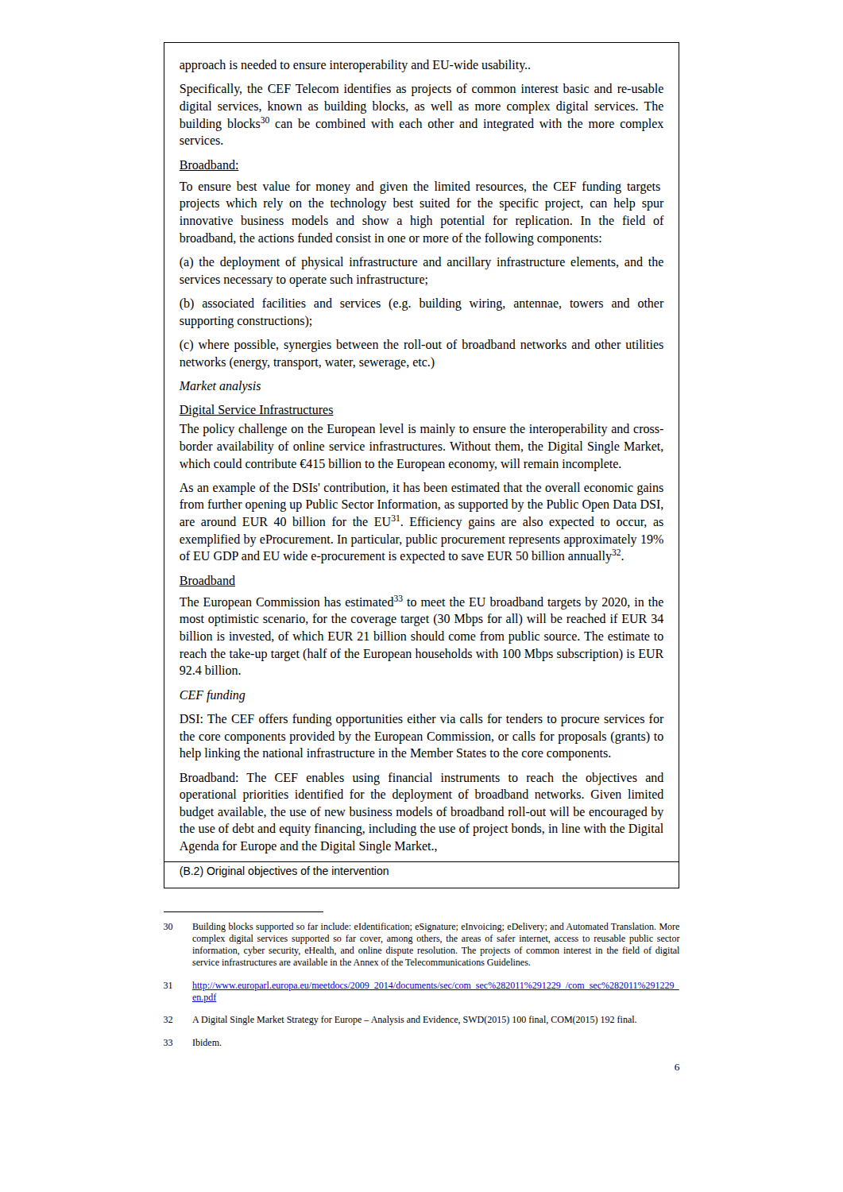approach is needed to ensure interoperability and EU-wide usability..
Specifically, the CEF Telecom identifies as projects of common interest basic and re-usable digital services, known as building blocks, as well as more complex digital services. The building blocks30 can be combined with each other and integrated with the more complex services.
Broadband:
To ensure best value for money and given the limited resources, the CEF funding targets projects which rely on the technology best suited for the specific project, can help spur innovative business models and show a high potential for replication. In the field of broadband, the actions funded consist in one or more of the following components:
(a) the deployment of physical infrastructure and ancillary infrastructure elements, and the services necessary to operate such infrastructure;
(b) associated facilities and services (e.g. building wiring, antennae, towers and other supporting constructions);
(c) where possible, synergies between the roll-out of broadband networks and other utilities networks (energy, transport, water, sewerage, etc.)
Market analysis
Digital Service Infrastructures
The policy challenge on the European level is mainly to ensure the interoperability and cross-border availability of online service infrastructures. Without them, the Digital Single Market, which could contribute €415 billion to the European economy, will remain incomplete.
As an example of the DSIs' contribution, it has been estimated that the overall economic gains from further opening up Public Sector Information, as supported by the Public Open Data DSI, are around EUR 40 billion for the EU31. Efficiency gains are also expected to occur, as exemplified by eProcurement. In particular, public procurement represents approximately 19% of EU GDP and EU wide e-procurement is expected to save EUR 50 billion annually32.
Broadband
The European Commission has estimated33 to meet the EU broadband targets by 2020, in the most optimistic scenario, for the coverage target (30 Mbps for all) will be reached if EUR 34 billion is invested, of which EUR 21 billion should come from public source. The estimate to reach the take-up target (half of the European households with 100 Mbps subscription) is EUR 92.4 billion.
CEF funding
DSI: The CEF offers funding opportunities either via calls for tenders to procure services for the core components provided by the European Commission, or calls for proposals (grants) to help linking the national infrastructure in the Member States to the core components.
Broadband: The CEF enables using financial instruments to reach the objectives and operational priorities identified for the deployment of broadband networks. Given limited budget available, the use of new business models of broadband roll-out will be encouraged by the use of debt and equity financing, including the use of project bonds, in line with the Digital Agenda for Europe and the Digital Single Market.,
(B.2) Original objectives of the intervention
30
Building blocks supported so far include: eIdentification; eSignature; eInvoicing; eDelivery; and Automated Translation. More complex digital services supported so far cover, among others, the areas of safer internet, access to reusable public sector information, cyber security, eHealth, and online dispute resolution. The projects of common interest in the field of digital service infrastructures are available in the Annex of the Telecommunications Guidelines.
31
http://www.europarl.europa.eu/meetdocs/2009_2014/documents/sec/com_sec%282011%291229_/com_sec%282011%291229_en.pdf
32
A Digital Single Market Strategy for Europe – Analysis and Evidence, SWD(2015) 100 final, COM(2015) 192 final.
33
Ibidem.
6